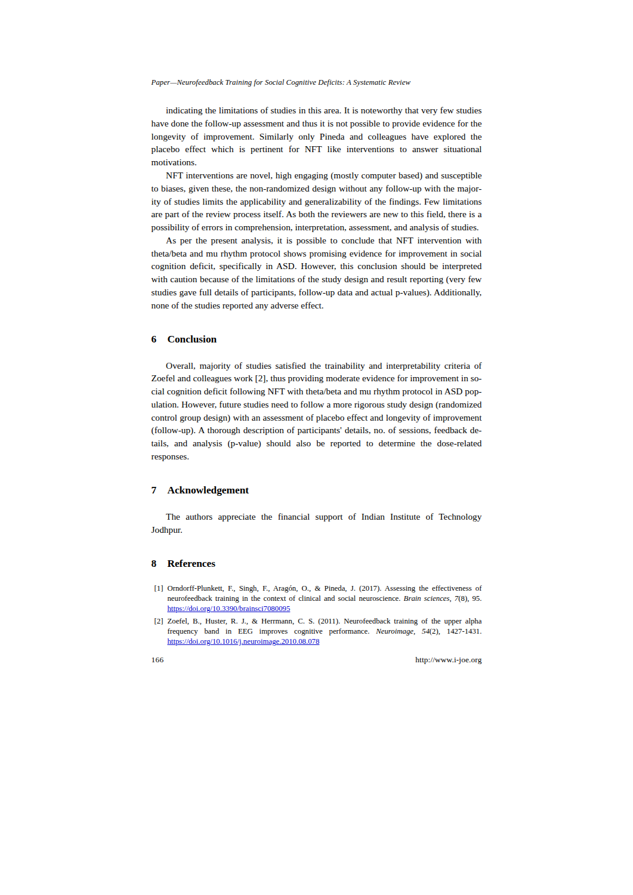Paper—Neurofeedback Training for Social Cognitive Deficits: A Systematic Review
indicating the limitations of studies in this area. It is noteworthy that very few studies have done the follow-up assessment and thus it is not possible to provide evidence for the longevity of improvement. Similarly only Pineda and colleagues have explored the placebo effect which is pertinent for NFT like interventions to answer situational motivations.
NFT interventions are novel, high engaging (mostly computer based) and susceptible to biases, given these, the non-randomized design without any follow-up with the majority of studies limits the applicability and generalizability of the findings. Few limitations are part of the review process itself. As both the reviewers are new to this field, there is a possibility of errors in comprehension, interpretation, assessment, and analysis of studies.
As per the present analysis, it is possible to conclude that NFT intervention with theta/beta and mu rhythm protocol shows promising evidence for improvement in social cognition deficit, specifically in ASD. However, this conclusion should be interpreted with caution because of the limitations of the study design and result reporting (very few studies gave full details of participants, follow-up data and actual p-values). Additionally, none of the studies reported any adverse effect.
6 Conclusion
Overall, majority of studies satisfied the trainability and interpretability criteria of Zoefel and colleagues work [2], thus providing moderate evidence for improvement in social cognition deficit following NFT with theta/beta and mu rhythm protocol in ASD population. However, future studies need to follow a more rigorous study design (randomized control group design) with an assessment of placebo effect and longevity of improvement (follow-up). A thorough description of participants' details, no. of sessions, feedback details, and analysis (p-value) should also be reported to determine the dose-related responses.
7 Acknowledgement
The authors appreciate the financial support of Indian Institute of Technology Jodhpur.
8 References
[1]
Orndorff-Plunkett, F., Singh, F., Aragón, O., & Pineda, J. (2017). Assessing the effectiveness of neurofeedback training in the context of clinical and social neuroscience. Brain sciences, 7(8), 95. https://doi.org/10.3390/brainsci7080095
[2]
Zoefel, B., Huster, R. J., & Herrmann, C. S. (2011). Neurofeedback training of the upper alpha frequency band in EEG improves cognitive performance. Neuroimage, 54(2), 1427-1431. https://doi.org/10.1016/j.neuroimage.2010.08.078
166
http://www.i-joe.org